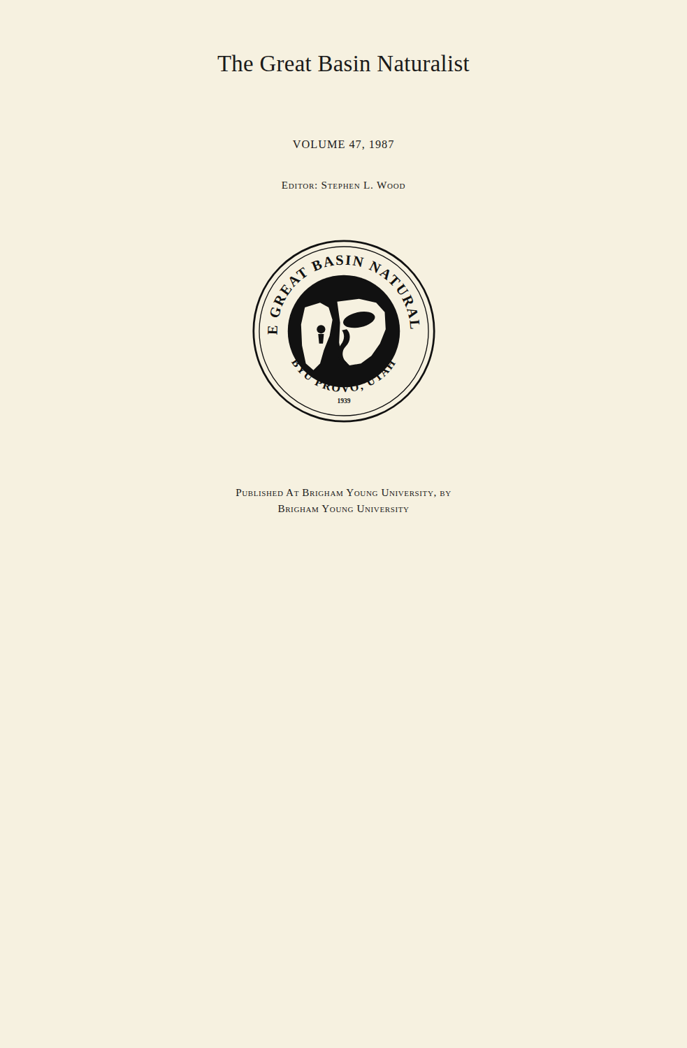The Great Basin Naturalist
VOLUME 47, 1987
Editor: Stephen L. Wood
THE GREAT BASIN NATURALIST BYU PROVO, UTAH 1939
Published At Brigham Young University, by Brigham Young University